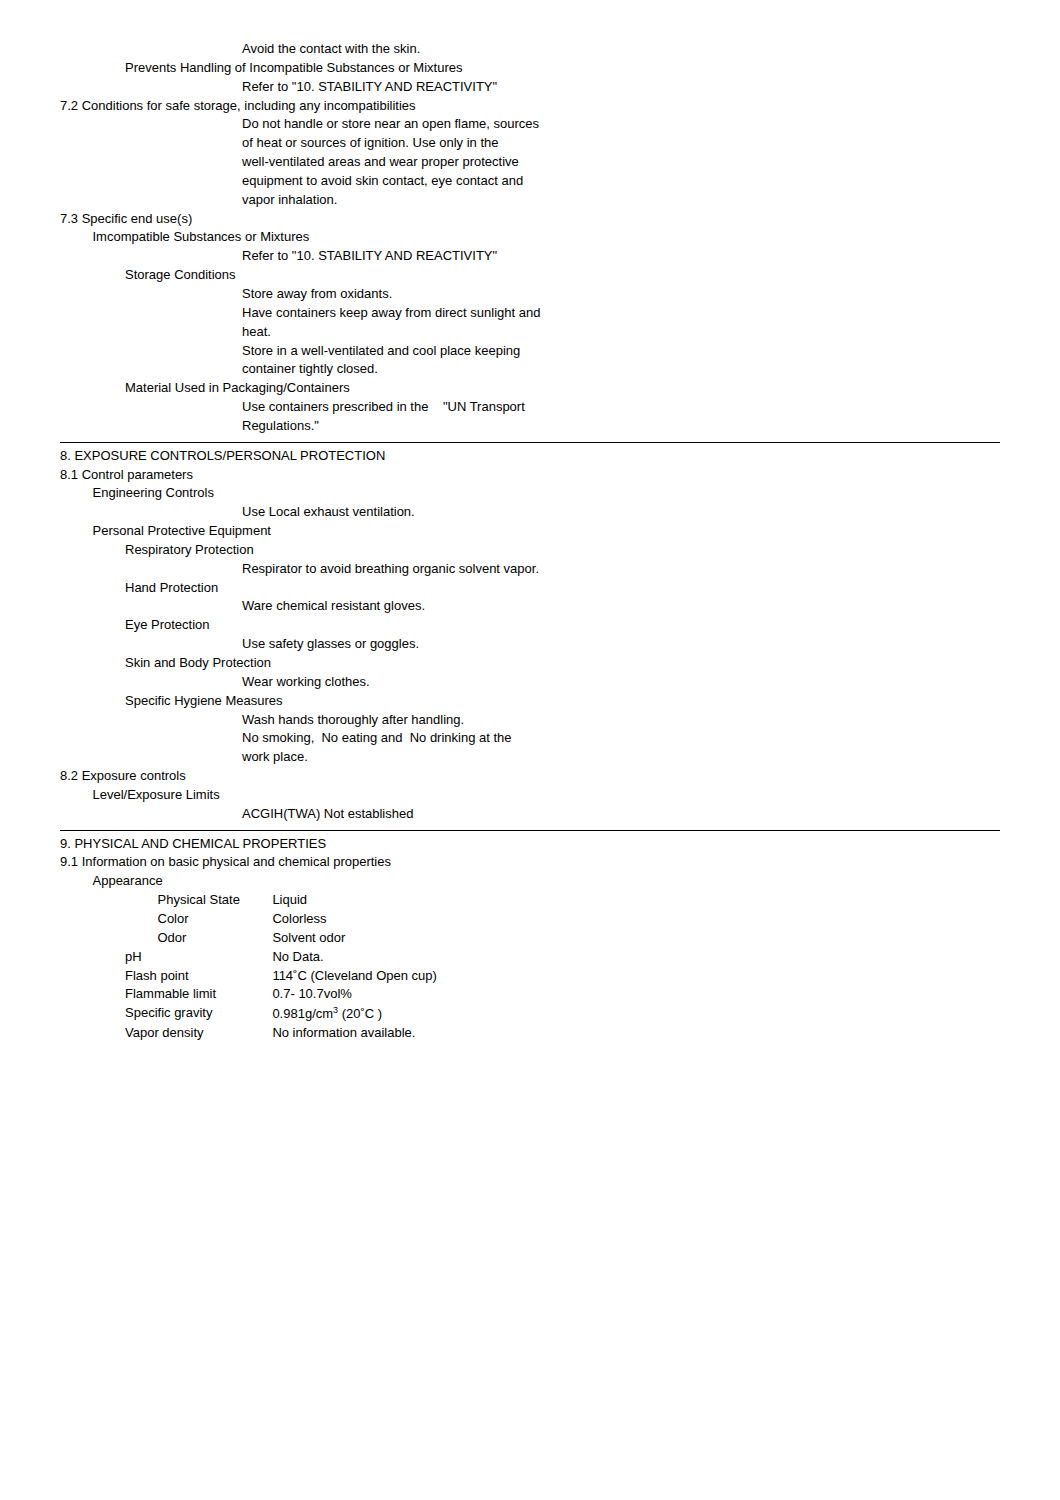Avoid the contact with the skin.
Prevents Handling of Incompatible Substances or Mixtures
Refer to "10. STABILITY AND REACTIVITY"
7.2 Conditions for safe storage, including any incompatibilities
Do not handle or store near an open flame, sources
of heat or sources of ignition. Use only in the
well-ventilated areas and wear proper protective
equipment to avoid skin contact, eye contact and
vapor inhalation.
7.3 Specific end use(s)
Imcompatible Substances or Mixtures
Refer to "10. STABILITY AND REACTIVITY"
Storage Conditions
Store away from oxidants.
Have containers keep away from direct sunlight and
heat.
Store in a well-ventilated and cool place keeping
container tightly closed.
Material Used in Packaging/Containers
Use containers prescribed in the "UN Transport
Regulations."
8. EXPOSURE CONTROLS/PERSONAL PROTECTION
8.1 Control parameters
Engineering Controls
Use Local exhaust ventilation.
Personal Protective Equipment
Respiratory Protection
Respirator to avoid breathing organic solvent vapor.
Hand Protection
Ware chemical resistant gloves.
Eye Protection
Use safety glasses or goggles.
Skin and Body Protection
Wear working clothes.
Specific Hygiene Measures
Wash hands thoroughly after handling.
No smoking, No eating and No drinking at the
work place.
8.2 Exposure controls
Level/Exposure Limits
ACGIH(TWA) Not established
9. PHYSICAL AND CHEMICAL PROPERTIES
9.1 Information on basic physical and chemical properties
Appearance
| Physical State | Liquid |
| Color | Colorless |
| Odor | Solvent odor |
| pH | No Data. |
| Flash point | 114˚C (Cleveland Open cup) |
| Flammable limit | 0.7- 10.7vol% |
| Specific gravity | 0.981g/cm 3 (20˚C ) |
| Vapor density | No information available. |